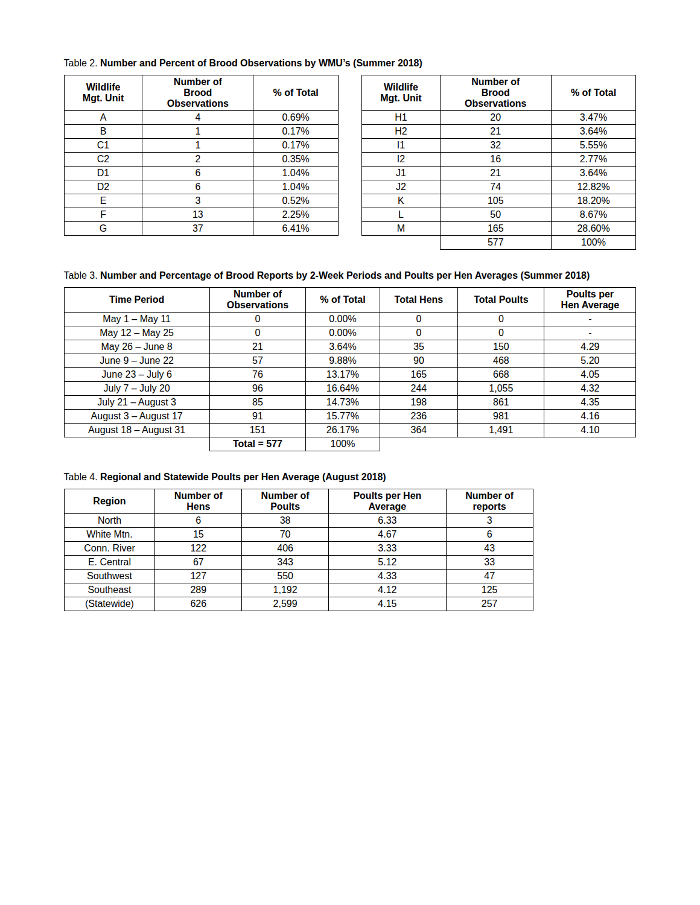Table 2. Number and Percent of Brood Observations by WMU’s (Summer 2018)
| Wildlife Mgt. Unit | Number of Brood Observations | % of Total | | Wildlife Mgt. Unit | Number of Brood Observations | % of Total |
| --- | --- | --- | --- | --- | --- | --- |
| A | 4 | 0.69% | | H1 | 20 | 3.47% |
| B | 1 | 0.17% | | H2 | 21 | 3.64% |
| C1 | 1 | 0.17% | | I1 | 32 | 5.55% |
| C2 | 2 | 0.35% | | I2 | 16 | 2.77% |
| D1 | 6 | 1.04% | | J1 | 21 | 3.64% |
| D2 | 6 | 1.04% | | J2 | 74 | 12.82% |
| E | 3 | 0.52% | | K | 105 | 18.20% |
| F | 13 | 2.25% | | L | 50 | 8.67% |
| G | 37 | 6.41% | | M | 165 | 28.60% |
| | | | | | 577 | 100% |
Table 3. Number and Percentage of Brood Reports by 2-Week Periods and Poults per Hen Averages (Summer 2018)
| Time Period | Number of Observations | % of Total | Total Hens | Total Poults | Poults per Hen Average |
| --- | --- | --- | --- | --- | --- |
| May 1 – May 11 | 0 | 0.00% | 0 | 0 | - |
| May 12 – May 25 | 0 | 0.00% | 0 | 0 | - |
| May 26 – June 8 | 21 | 3.64% | 35 | 150 | 4.29 |
| June 9 – June 22 | 57 | 9.88% | 90 | 468 | 5.20 |
| June 23 – July 6 | 76 | 13.17% | 165 | 668 | 4.05 |
| July 7 – July 20 | 96 | 16.64% | 244 | 1,055 | 4.32 |
| July 21 – August 3 | 85 | 14.73% | 198 | 861 | 4.35 |
| August 3 – August 17 | 91 | 15.77% | 236 | 981 | 4.16 |
| August 18 – August 31 | 151 | 26.17% | 364 | 1,491 | 4.10 |
| | Total = 577 | 100% | | | |
Table 4. Regional and Statewide Poults per Hen Average (August 2018)
| Region | Number of Hens | Number of Poults | Poults per Hen Average | Number of reports |
| --- | --- | --- | --- | --- |
| North | 6 | 38 | 6.33 | 3 |
| White Mtn. | 15 | 70 | 4.67 | 6 |
| Conn. River | 122 | 406 | 3.33 | 43 |
| E. Central | 67 | 343 | 5.12 | 33 |
| Southwest | 127 | 550 | 4.33 | 47 |
| Southeast | 289 | 1,192 | 4.12 | 125 |
| (Statewide) | 626 | 2,599 | 4.15 | 257 |